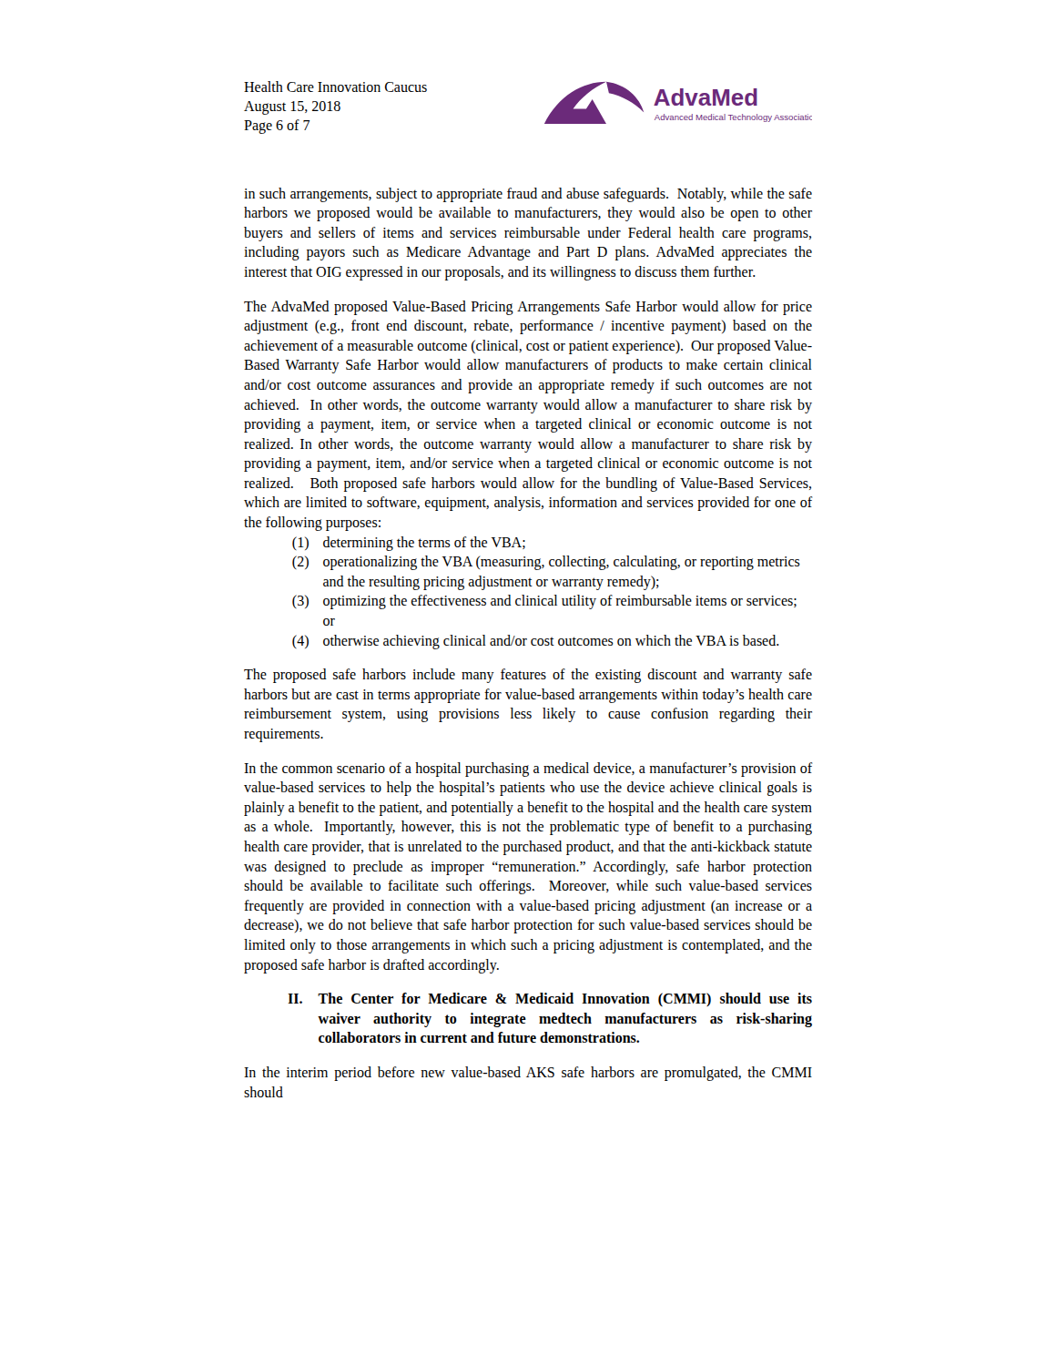Health Care Innovation Caucus
August 15, 2018
Page 6 of 7
AdvaMed Advanced Medical Technology Association
in such arrangements, subject to appropriate fraud and abuse safeguards. Notably, while the safe harbors we proposed would be available to manufacturers, they would also be open to other buyers and sellers of items and services reimbursable under Federal health care programs, including payors such as Medicare Advantage and Part D plans. AdvaMed appreciates the interest that OIG expressed in our proposals, and its willingness to discuss them further.
The AdvaMed proposed Value-Based Pricing Arrangements Safe Harbor would allow for price adjustment (e.g., front end discount, rebate, performance / incentive payment) based on the achievement of a measurable outcome (clinical, cost or patient experience). Our proposed Value-Based Warranty Safe Harbor would allow manufacturers of products to make certain clinical and/or cost outcome assurances and provide an appropriate remedy if such outcomes are not achieved. In other words, the outcome warranty would allow a manufacturer to share risk by providing a payment, item, or service when a targeted clinical or economic outcome is not realized. In other words, the outcome warranty would allow a manufacturer to share risk by providing a payment, item, and/or service when a targeted clinical or economic outcome is not realized. Both proposed safe harbors would allow for the bundling of Value-Based Services, which are limited to software, equipment, analysis, information and services provided for one of the following purposes:
(1) determining the terms of the VBA;
(2) operationalizing the VBA (measuring, collecting, calculating, or reporting metrics and the resulting pricing adjustment or warranty remedy);
(3) optimizing the effectiveness and clinical utility of reimbursable items or services; or
(4) otherwise achieving clinical and/or cost outcomes on which the VBA is based.
The proposed safe harbors include many features of the existing discount and warranty safe harbors but are cast in terms appropriate for value-based arrangements within today’s health care reimbursement system, using provisions less likely to cause confusion regarding their requirements.
In the common scenario of a hospital purchasing a medical device, a manufacturer’s provision of value-based services to help the hospital’s patients who use the device achieve clinical goals is plainly a benefit to the patient, and potentially a benefit to the hospital and the health care system as a whole. Importantly, however, this is not the problematic type of benefit to a purchasing health care provider, that is unrelated to the purchased product, and that the anti-kickback statute was designed to preclude as improper “remuneration.” Accordingly, safe harbor protection should be available to facilitate such offerings. Moreover, while such value-based services frequently are provided in connection with a value-based pricing adjustment (an increase or a decrease), we do not believe that safe harbor protection for such value-based services should be limited only to those arrangements in which such a pricing adjustment is contemplated, and the proposed safe harbor is drafted accordingly.
II. The Center for Medicare & Medicaid Innovation (CMMI) should use its waiver authority to integrate medtech manufacturers as risk-sharing collaborators in current and future demonstrations.
In the interim period before new value-based AKS safe harbors are promulgated, the CMMI should